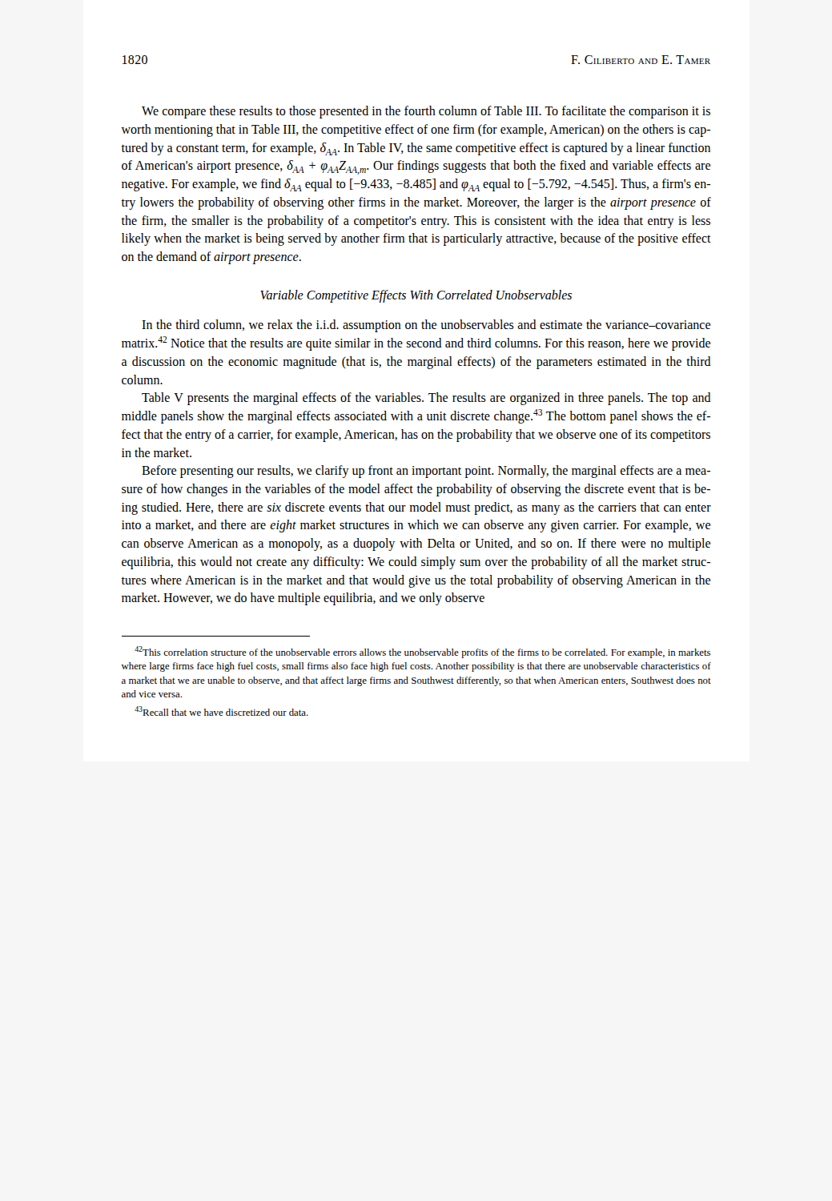1820 F. Ciliberto and E. Tamer
We compare these results to those presented in the fourth column of Table III. To facilitate the comparison it is worth mentioning that in Table III, the competitive effect of one firm (for example, American) on the others is captured by a constant term, for example, δAA. In Table IV, the same competitive effect is captured by a linear function of American's airport presence, δAA + φAAZAA,m. Our findings suggests that both the fixed and variable effects are negative. For example, we find δAA equal to [−9.433, −8.485] and φAA equal to [−5.792, −4.545]. Thus, a firm's entry lowers the probability of observing other firms in the market. Moreover, the larger is the airport presence of the firm, the smaller is the probability of a competitor's entry. This is consistent with the idea that entry is less likely when the market is being served by another firm that is particularly attractive, because of the positive effect on the demand of airport presence.
Variable Competitive Effects With Correlated Unobservables
In the third column, we relax the i.i.d. assumption on the unobservables and estimate the variance–covariance matrix.42 Notice that the results are quite similar in the second and third columns. For this reason, here we provide a discussion on the economic magnitude (that is, the marginal effects) of the parameters estimated in the third column.
Table V presents the marginal effects of the variables. The results are organized in three panels. The top and middle panels show the marginal effects associated with a unit discrete change.43 The bottom panel shows the effect that the entry of a carrier, for example, American, has on the probability that we observe one of its competitors in the market.
Before presenting our results, we clarify up front an important point. Normally, the marginal effects are a measure of how changes in the variables of the model affect the probability of observing the discrete event that is being studied. Here, there are six discrete events that our model must predict, as many as the carriers that can enter into a market, and there are eight market structures in which we can observe any given carrier. For example, we can observe American as a monopoly, as a duopoly with Delta or United, and so on. If there were no multiple equilibria, this would not create any difficulty: We could simply sum over the probability of all the market structures where American is in the market and that would give us the total probability of observing American in the market. However, we do have multiple equilibria, and we only observe
42This correlation structure of the unobservable errors allows the unobservable profits of the firms to be correlated. For example, in markets where large firms face high fuel costs, small firms also face high fuel costs. Another possibility is that there are unobservable characteristics of a market that we are unable to observe, and that affect large firms and Southwest differently, so that when American enters, Southwest does not and vice versa.
43Recall that we have discretized our data.